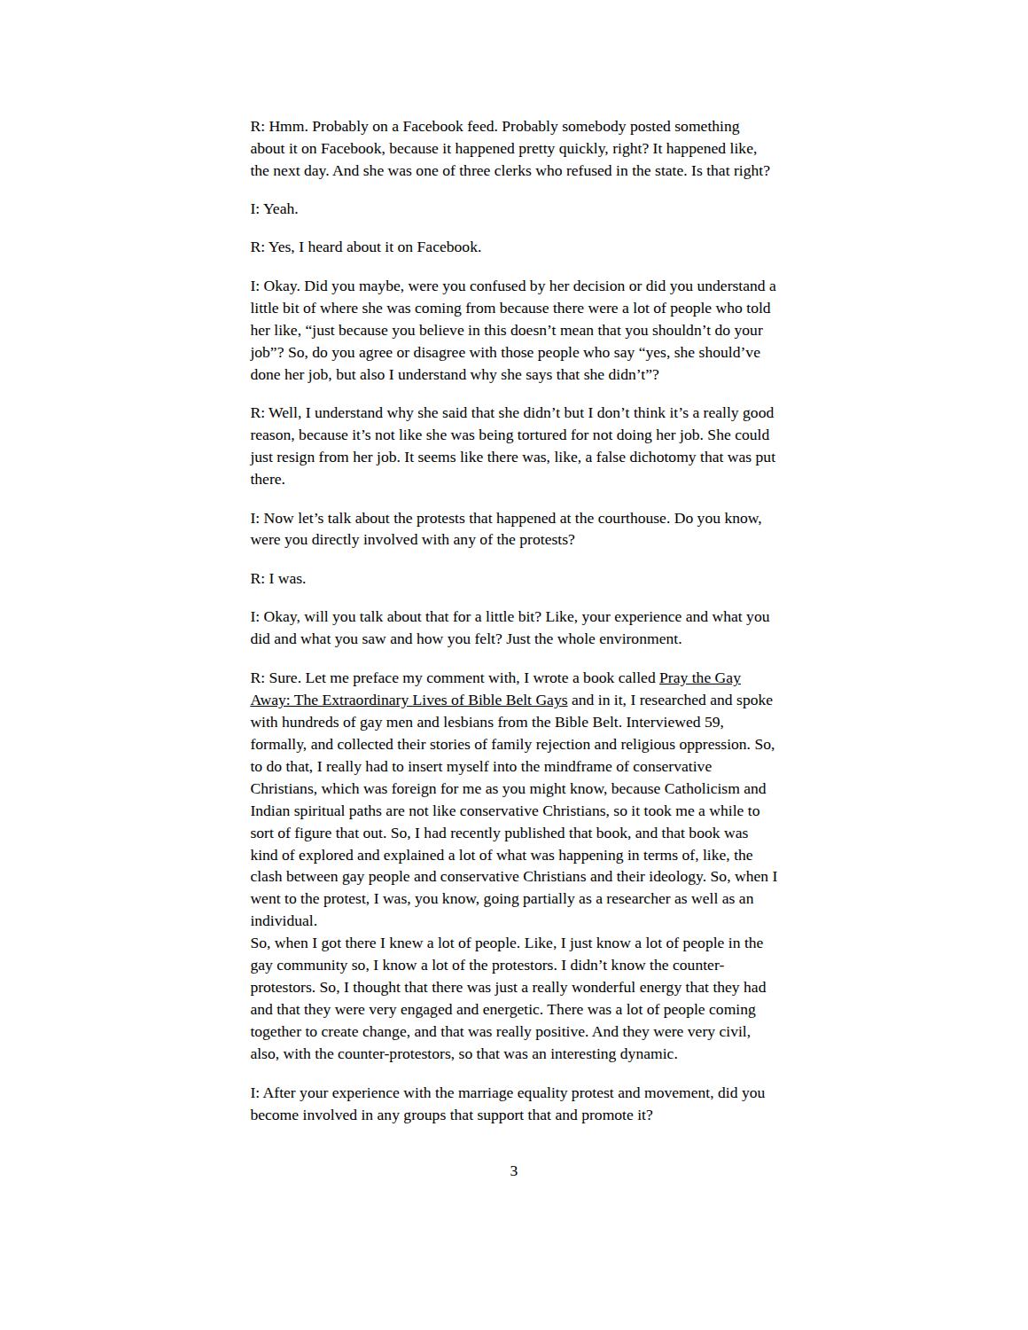R: Hmm. Probably on a Facebook feed. Probably somebody posted something about it on Facebook, because it happened pretty quickly, right? It happened like, the next day. And she was one of three clerks who refused in the state. Is that right?
I: Yeah.
R: Yes, I heard about it on Facebook.
I: Okay. Did you maybe, were you confused by her decision or did you understand a little bit of where she was coming from because there were a lot of people who told her like, “just because you believe in this doesn’t mean that you shouldn’t do your job”? So, do you agree or disagree with those people who say “yes, she should’ve done her job, but also I understand why she says that she didn’t”?
R: Well, I understand why she said that she didn’t but I don’t think it’s a really good reason, because it’s not like she was being tortured for not doing her job. She could just resign from her job. It seems like there was, like, a false dichotomy that was put there.
I: Now let’s talk about the protests that happened at the courthouse. Do you know, were you directly involved with any of the protests?
R: I was.
I: Okay, will you talk about that for a little bit? Like, your experience and what you did and what you saw and how you felt? Just the whole environment.
R: Sure. Let me preface my comment with, I wrote a book called Pray the Gay Away: The Extraordinary Lives of Bible Belt Gays and in it, I researched and spoke with hundreds of gay men and lesbians from the Bible Belt. Interviewed 59, formally, and collected their stories of family rejection and religious oppression. So, to do that, I really had to insert myself into the mindframe of conservative Christians, which was foreign for me as you might know, because Catholicism and Indian spiritual paths are not like conservative Christians, so it took me a while to sort of figure that out. So, I had recently published that book, and that book was kind of explored and explained a lot of what was happening in terms of, like, the clash between gay people and conservative Christians and their ideology. So, when I went to the protest, I was, you know, going partially as a researcher as well as an individual.
So, when I got there I knew a lot of people. Like, I just know a lot of people in the gay community so, I know a lot of the protestors. I didn’t know the counter-protestors. So, I thought that there was just a really wonderful energy that they had and that they were very engaged and energetic. There was a lot of people coming together to create change, and that was really positive. And they were very civil, also, with the counter-protestors, so that was an interesting dynamic.
I: After your experience with the marriage equality protest and movement, did you become involved in any groups that support that and promote it?
3